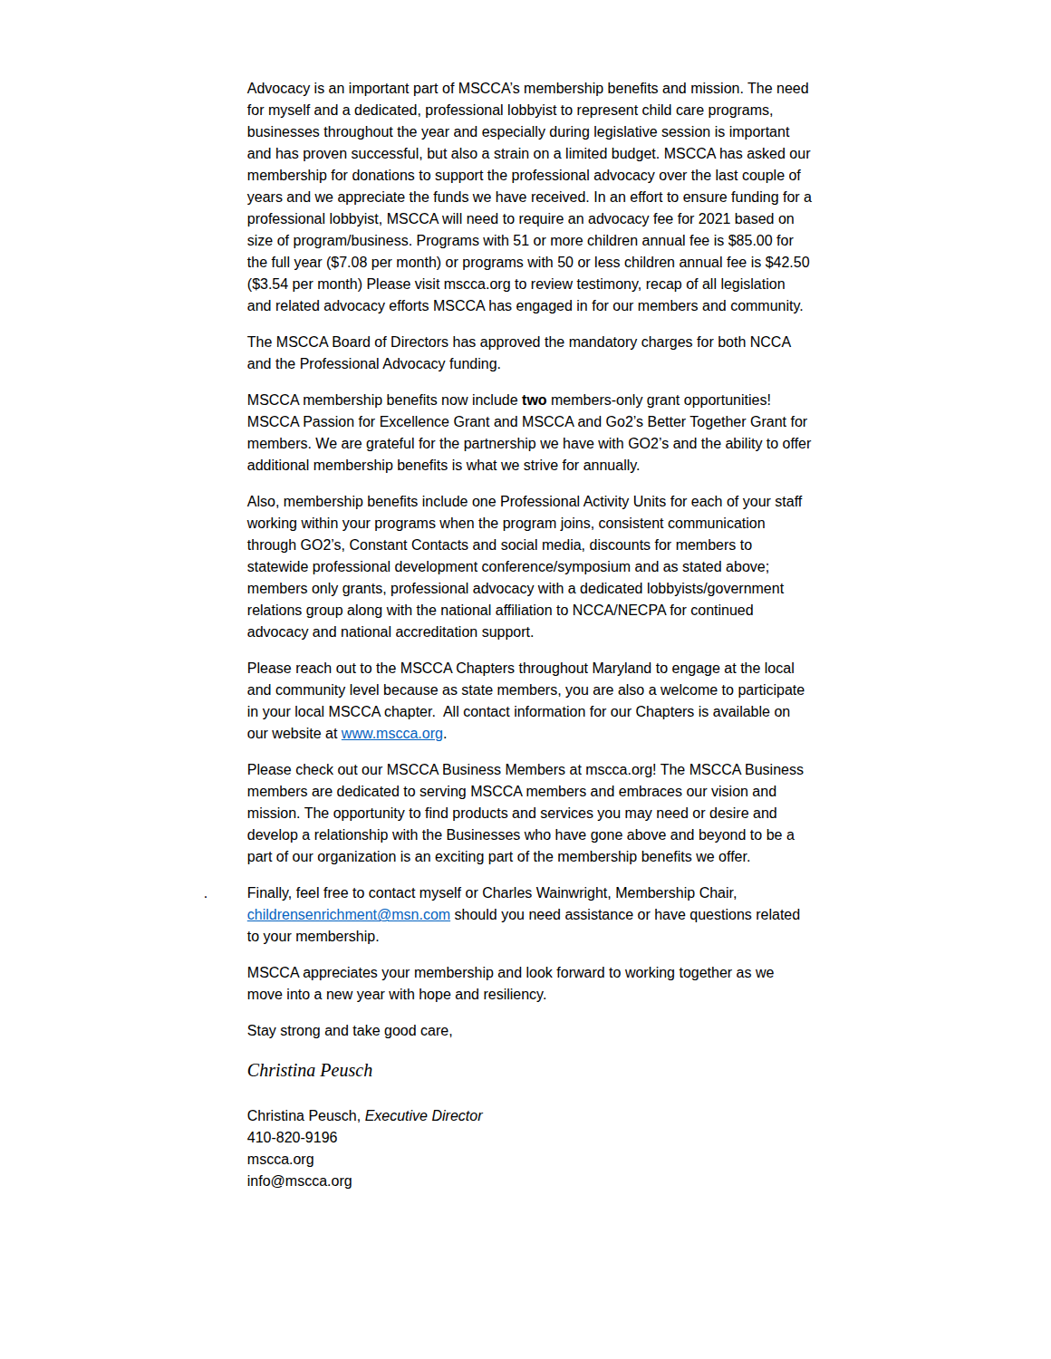Advocacy is an important part of MSCCA’s membership benefits and mission. The need for myself and a dedicated, professional lobbyist to represent child care programs, businesses throughout the year and especially during legislative session is important and has proven successful, but also a strain on a limited budget. MSCCA has asked our membership for donations to support the professional advocacy over the last couple of years and we appreciate the funds we have received. In an effort to ensure funding for a professional lobbyist, MSCCA will need to require an advocacy fee for 2021 based on size of program/business. Programs with 51 or more children annual fee is $85.00 for the full year ($7.08 per month) or programs with 50 or less children annual fee is $42.50 ($3.54 per month) Please visit mscca.org to review testimony, recap of all legislation and related advocacy efforts MSCCA has engaged in for our members and community.
The MSCCA Board of Directors has approved the mandatory charges for both NCCA and the Professional Advocacy funding.
MSCCA membership benefits now include two members-only grant opportunities! MSCCA Passion for Excellence Grant and MSCCA and Go2’s Better Together Grant for members. We are grateful for the partnership we have with GO2’s and the ability to offer additional membership benefits is what we strive for annually.
Also, membership benefits include one Professional Activity Units for each of your staff working within your programs when the program joins, consistent communication through GO2’s, Constant Contacts and social media, discounts for members to statewide professional development conference/symposium and as stated above; members only grants, professional advocacy with a dedicated lobbyists/government relations group along with the national affiliation to NCCA/NECPA for continued advocacy and national accreditation support.
Please reach out to the MSCCA Chapters throughout Maryland to engage at the local and community level because as state members, you are also a welcome to participate in your local MSCCA chapter. All contact information for our Chapters is available on our website at www.mscca.org.
Please check out our MSCCA Business Members at mscca.org! The MSCCA Business members are dedicated to serving MSCCA members and embraces our vision and mission. The opportunity to find products and services you may need or desire and develop a relationship with the Businesses who have gone above and beyond to be a part of our organization is an exciting part of the membership benefits we offer.
.
Finally, feel free to contact myself or Charles Wainwright, Membership Chair, childrensenrichment@msn.com should you need assistance or have questions related to your membership.
MSCCA appreciates your membership and look forward to working together as we move into a new year with hope and resiliency.
Stay strong and take good care,
Christina Peusch
Christina Peusch, Executive Director
410-820-9196
mscca.org
info@mscca.org